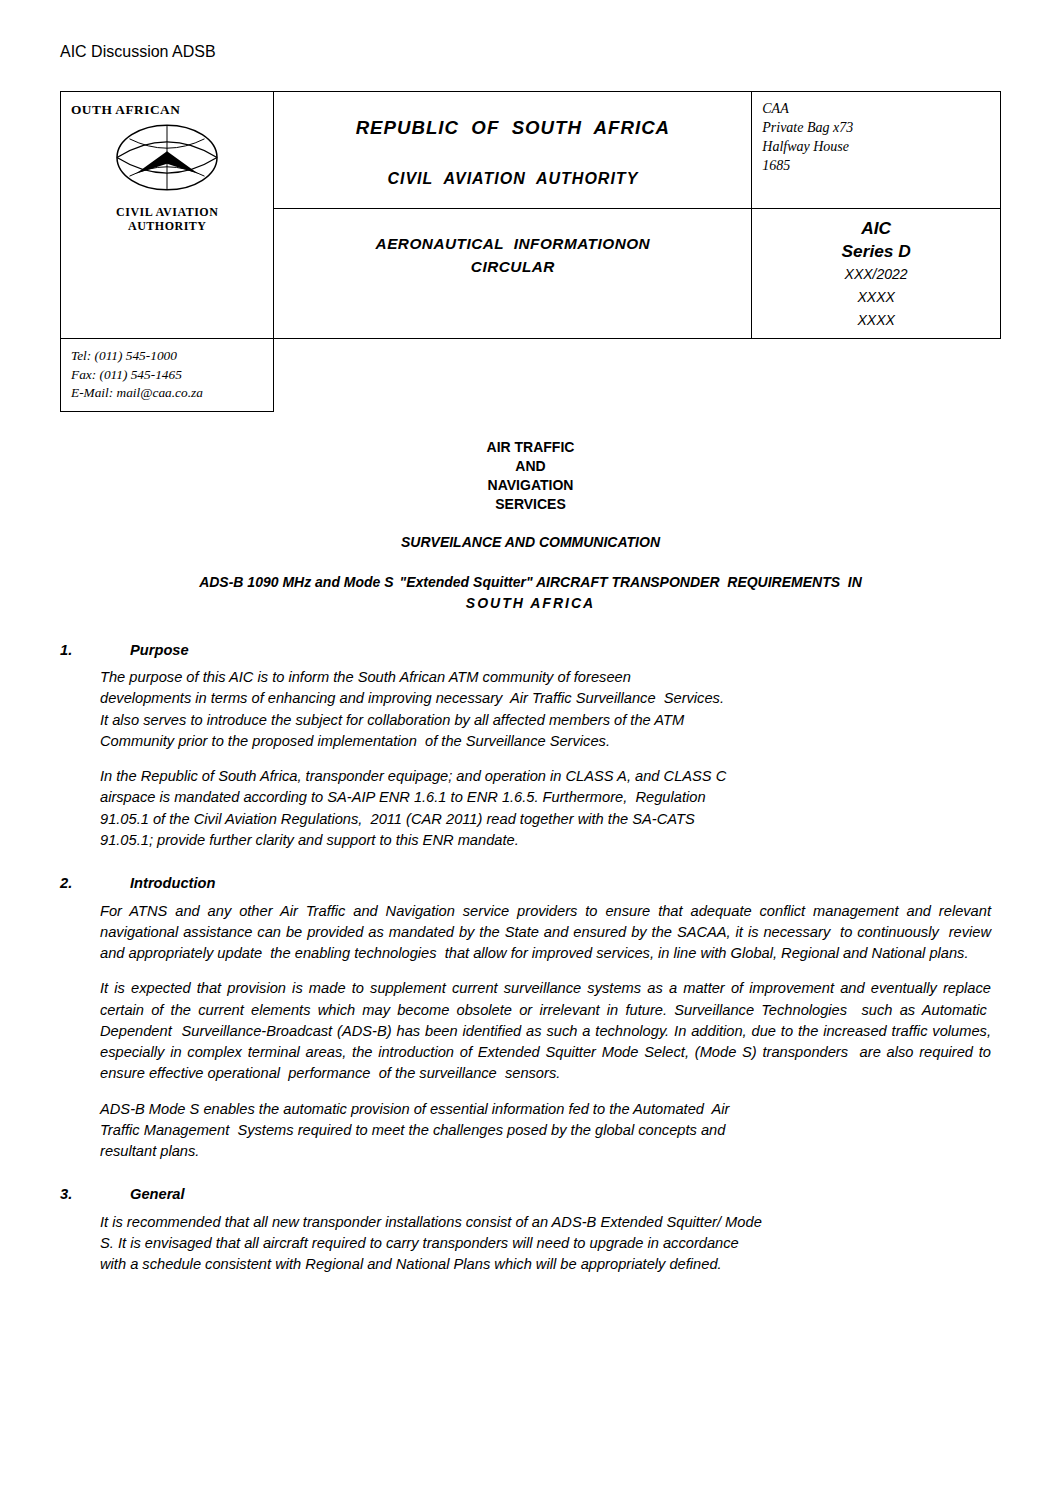AIC Discussion ADSB
| OUTH AFRICAN CIVIL AVIATION AUTHORITY | REPUBLIC OF SOUTH AFRICA CIVIL AVIATION AUTHORITY | CAA Private Bag x73 Halfway House 1685 |
| AERONAUTICAL INFORMATIONON CIRCULAR | AIC Series D XXX/2022 XXXX XXXX |
| Tel: (011) 545-1000 Fax: (011) 545-1465 E-Mail: mail@caa.co.za | | |
AIR TRAFFIC
AND
NAVIGATION
SERVICES
SURVEILANCE AND COMMUNICATION
ADS-B 1090 MHz and Mode S "Extended Squitter" AIRCRAFT TRANSPONDER REQUIREMENTS IN
SOUTH AFRICA
1. Purpose
The purpose of this AIC is to inform the South African ATM community of foreseen
developments in terms of enhancing and improving necessary Air Traffic Surveillance Services.
It also serves to introduce the subject for collaboration by all affected members of the ATM
Community prior to the proposed implementation of the Surveillance Services.
In the Republic of South Africa, transponder equipage; and operation in CLASS A, and CLASS C
airspace is mandated according to SA-AIP ENR 1.6.1 to ENR 1.6.5. Furthermore, Regulation
91.05.1 of the Civil Aviation Regulations, 2011 (CAR 2011) read together with the SA-CATS
91.05.1; provide further clarity and support to this ENR mandate.
2. Introduction
For ATNS and any other Air Traffic and Navigation service providers to ensure that adequate conflict management and relevant navigational assistance can be provided as mandated by the State and ensured by the SACAA, it is necessary to continuously review and appropriately update the enabling technologies that allow for improved services, in line with Global, Regional and National plans.
It is expected that provision is made to supplement current surveillance systems as a matter of improvement and eventually replace certain of the current elements which may become obsolete or irrelevant in future. Surveillance Technologies such as Automatic Dependent Surveillance-Broadcast (ADS-B) has been identified as such a technology. In addition, due to the increased traffic volumes, especially in complex terminal areas, the introduction of Extended Squitter Mode Select, (Mode S) transponders are also required to ensure effective operational performance of the surveillance sensors.
ADS-B Mode S enables the automatic provision of essential information fed to the Automated Air
Traffic Management Systems required to meet the challenges posed by the global concepts and
resultant plans.
3. General
It is recommended that all new transponder installations consist of an ADS-B Extended Squitter/ Mode
S. It is envisaged that all aircraft required to carry transponders will need to upgrade in accordance
with a schedule consistent with Regional and National Plans which will be appropriately defined.